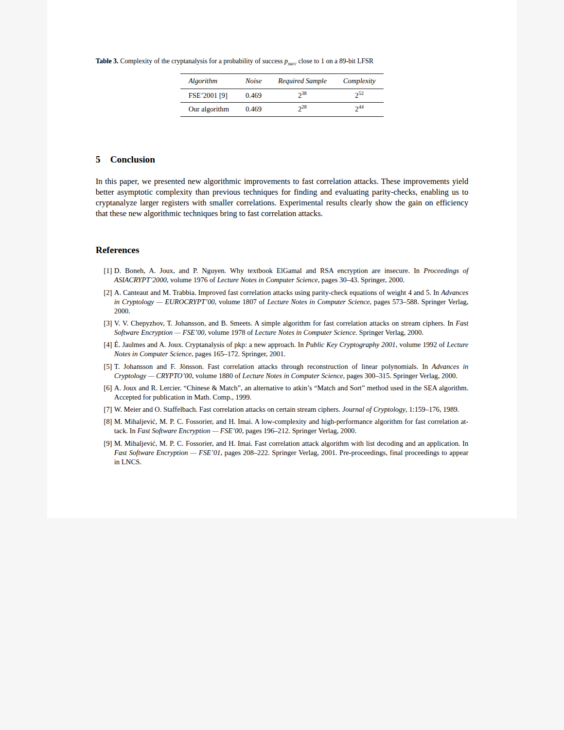Table 3. Complexity of the cryptanalysis for a probability of success psucc close to 1 on a 89-bit LFSR
| Algorithm | Noise | Required Sample | Complexity |
| --- | --- | --- | --- |
| FSE’2001 [9] | 0.469 | 2 38 | 2 52 |
| Our algorithm | 0.469 | 2 28 | 2 44 |
5 Conclusion
In this paper, we presented new algorithmic improvements to fast correlation attacks. These improvements yield better asymptotic complexity than previous techniques for finding and evaluating parity-checks, enabling us to cryptanalyze larger registers with smaller correlations. Experimental results clearly show the gain on efficiency that these new algorithmic techniques bring to fast correlation attacks.
References
[1] D. Boneh, A. Joux, and P. Nguyen. Why textbook ElGamal and RSA encryption are insecure. In Proceedings of ASIACRYPT’2000, volume 1976 of Lecture Notes in Computer Science, pages 30–43. Springer, 2000.
[2] A. Canteaut and M. Trabbia. Improved fast correlation attacks using parity-check equations of weight 4 and 5. In Advances in Cryptology — EUROCRYPT’00, volume 1807 of Lecture Notes in Computer Science, pages 573–588. Springer Verlag, 2000.
[3] V. V. Chepyzhov, T. Johansson, and B. Smeets. A simple algorithm for fast correlation attacks on stream ciphers. In Fast Software Encryption — FSE’00, volume 1978 of Lecture Notes in Computer Science. Springer Verlag, 2000.
[4] É. Jaulmes and A. Joux. Cryptanalysis of pkp: a new approach. In Public Key Cryptography 2001, volume 1992 of Lecture Notes in Computer Science, pages 165–172. Springer, 2001.
[5] T. Johansson and F. Jönsson. Fast correlation attacks through reconstruction of linear polynomials. In Advances in Cryptology — CRYPTO’00, volume 1880 of Lecture Notes in Computer Science, pages 300–315. Springer Verlag, 2000.
[6] A. Joux and R. Lercier. “Chinese & Match”, an alternative to atkin’s “Match and Sort” method used in the SEA algorithm. Accepted for publication in Math. Comp., 1999.
[7] W. Meier and O. Staffelbach. Fast correlation attacks on certain stream ciphers. Journal of Cryptology, 1:159–176, 1989.
[8] M. Mihaljević, M. P. C. Fossorier, and H. Imai. A low-complexity and high-performance algorithm for fast correlation attack. In Fast Software Encryption — FSE’00, pages 196–212. Springer Verlag, 2000.
[9] M. Mihaljević, M. P. C. Fossorier, and H. Imai. Fast correlation attack algorithm with list decoding and an application. In Fast Software Encryption — FSE’01, pages 208–222. Springer Verlag, 2001. Pre-proceedings, final proceedings to appear in LNCS.